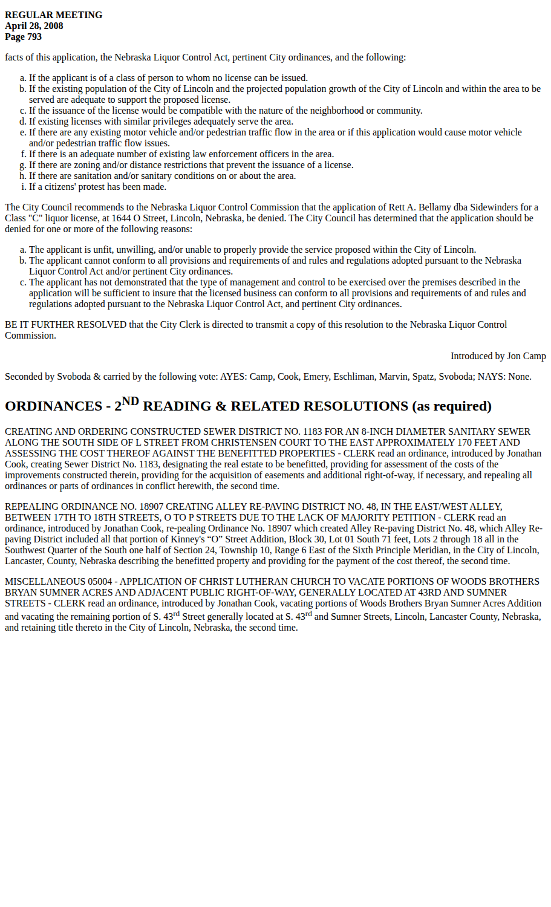REGULAR MEETING
April 28, 2008
Page 793
facts of this application, the Nebraska Liquor Control Act, pertinent City ordinances, and the following:
If the applicant is of a class of person to whom no license can be issued.
If the existing population of the City of Lincoln and the projected population growth of the City of Lincoln and within the area to be served are adequate to support the proposed license.
If the issuance of the license would be compatible with the nature of the neighborhood or community.
If existing licenses with similar privileges adequately serve the area.
If there are any existing motor vehicle and/or pedestrian traffic flow in the area or if this application would cause motor vehicle and/or pedestrian traffic flow issues.
If there is an adequate number of existing law enforcement officers in the area.
If there are zoning and/or distance restrictions that prevent the issuance of a license.
If there are sanitation and/or sanitary conditions on or about the area.
If a citizens' protest has been made.
The City Council recommends to the Nebraska Liquor Control Commission that the application of Rett A. Bellamy dba Sidewinders for a Class "C" liquor license, at 1644 O Street, Lincoln, Nebraska, be denied. The City Council has determined that the application should be denied for one or more of the following reasons:
The applicant is unfit, unwilling, and/or unable to properly provide the service proposed within the City of Lincoln.
The applicant cannot conform to all provisions and requirements of and rules and regulations adopted pursuant to the Nebraska Liquor Control Act and/or pertinent City ordinances.
The applicant has not demonstrated that the type of management and control to be exercised over the premises described in the application will be sufficient to insure that the licensed business can conform to all provisions and requirements of and rules and regulations adopted pursuant to the Nebraska Liquor Control Act, and pertinent City ordinances.
BE IT FURTHER RESOLVED that the City Clerk is directed to transmit a copy of this resolution to the Nebraska Liquor Control Commission.
Introduced by Jon Camp
Seconded by Svoboda & carried by the following vote: AYES: Camp, Cook, Emery, Eschliman, Marvin, Spatz, Svoboda; NAYS: None.
ORDINANCES - 2ND READING & RELATED RESOLUTIONS (as required)
CREATING AND ORDERING CONSTRUCTED SEWER DISTRICT NO. 1183 FOR AN 8-INCH DIAMETER SANITARY SEWER ALONG THE SOUTH SIDE OF L STREET FROM CHRISTENSEN COURT TO THE EAST APPROXIMATELY 170 FEET AND ASSESSING THE COST THEREOF AGAINST THE BENEFITTED PROPERTIES - CLERK read an ordinance, introduced by Jonathan Cook, creating Sewer District No. 1183, designating the real estate to be benefitted, providing for assessment of the costs of the improvements constructed therein, providing for the acquisition of easements and additional right-of-way, if necessary, and repealing all ordinances or parts of ordinances in conflict herewith, the second time.
REPEALING ORDINANCE NO. 18907 CREATING ALLEY RE-PAVING DISTRICT NO. 48, IN THE EAST/WEST ALLEY, BETWEEN 17TH TO 18TH STREETS, O TO P STREETS DUE TO THE LACK OF MAJORITY PETITION - CLERK read an ordinance, introduced by Jonathan Cook, re-pealing Ordinance No. 18907 which created Alley Re-paving District No. 48, which Alley Re-paving District included all that portion of Kinney's “O” Street Addition, Block 30, Lot 01 South 71 feet, Lots 2 through 18 all in the Southwest Quarter of the South one half of Section 24, Township 10, Range 6 East of the Sixth Principle Meridian, in the City of Lincoln, Lancaster, County, Nebraska describing the benefitted property and providing for the payment of the cost thereof, the second time.
MISCELLANEOUS 05004 - APPLICATION OF CHRIST LUTHERAN CHURCH TO VACATE PORTIONS OF WOODS BROTHERS BRYAN SUMNER ACRES AND ADJACENT PUBLIC RIGHT-OF-WAY, GENERALLY LOCATED AT 43RD AND SUMNER STREETS - CLERK read an ordinance, introduced by Jonathan Cook, vacating portions of Woods Brothers Bryan Sumner Acres Addition and vacating the remaining portion of S. 43rd Street generally located at S. 43rd and Sumner Streets, Lincoln, Lancaster County, Nebraska, and retaining title thereto in the City of Lincoln, Nebraska, the second time.